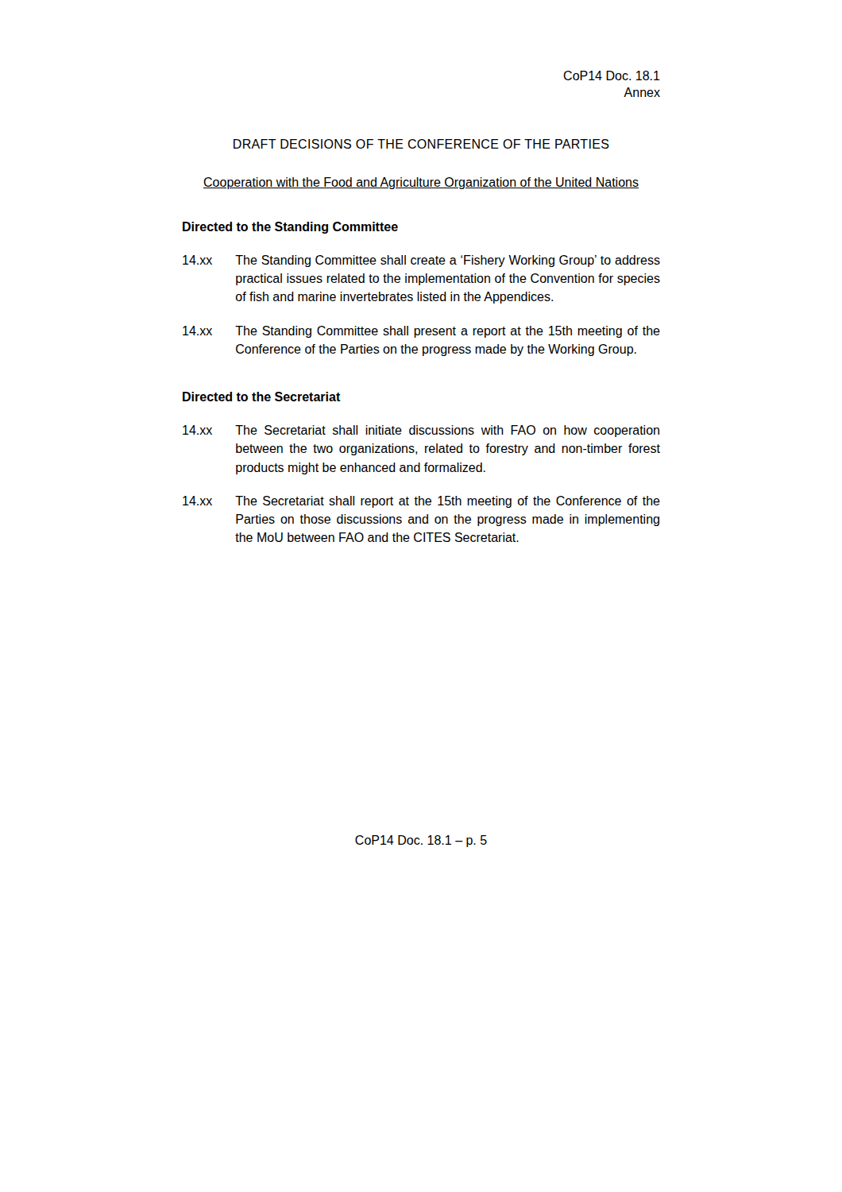CoP14 Doc. 18.1
Annex
DRAFT DECISIONS OF THE CONFERENCE OF THE PARTIES
Cooperation with the Food and Agriculture Organization of the United Nations
Directed to the Standing Committee
14.xx
The Standing Committee shall create a ‘Fishery Working Group’ to address practical issues related to the implementation of the Convention for species of fish and marine invertebrates listed in the Appendices.
14.xx
The Standing Committee shall present a report at the 15th meeting of the Conference of the Parties on the progress made by the Working Group.
Directed to the Secretariat
14.xx
The Secretariat shall initiate discussions with FAO on how cooperation between the two organizations, related to forestry and non-timber forest products might be enhanced and formalized.
14.xx
The Secretariat shall report at the 15th meeting of the Conference of the Parties on those discussions and on the progress made in implementing the MoU between FAO and the CITES Secretariat.
CoP14 Doc. 18.1 – p. 5